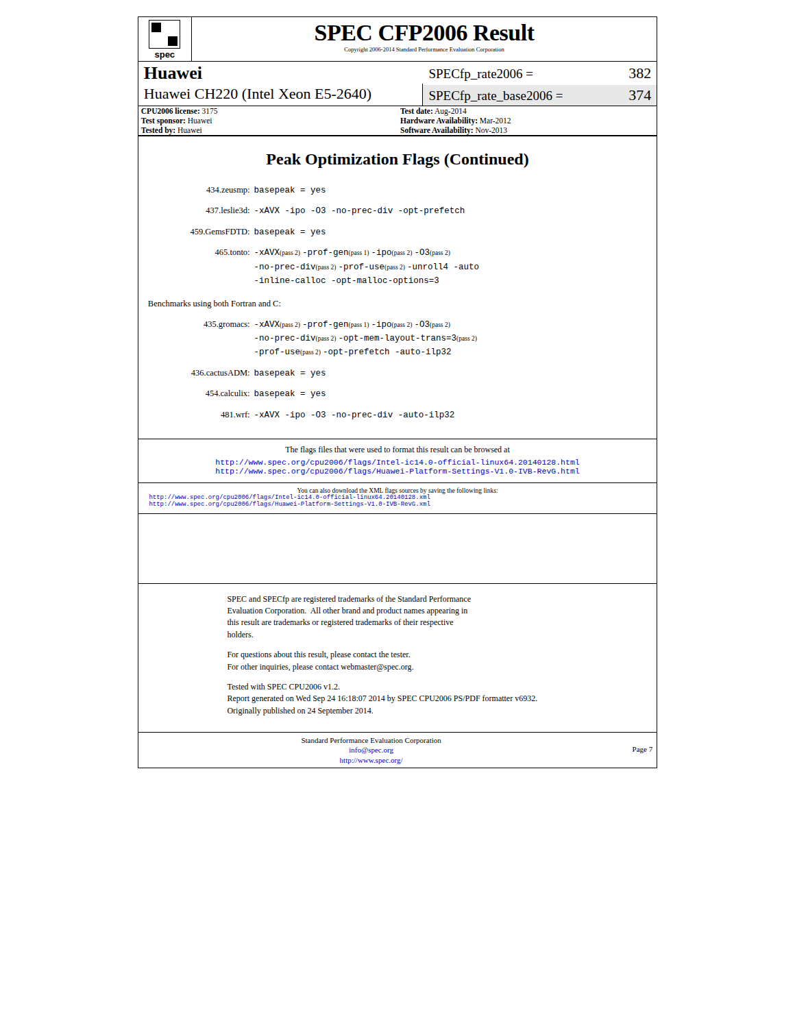spec
SPEC CFP2006 Result
Copyright 2006-2014 Standard Performance Evaluation Corporation
Huawei
SPECfp_rate2006 = 382
Huawei CH220 (Intel Xeon E5-2640)
SPECfp_rate_base2006 = 374
| CPU2006 license: 3175 | Test date: Aug-2014 |
| Test sponsor: Huawei | Hardware Availability: Mar-2012 |
| Tested by: Huawei | Software Availability: Nov-2013 |
Peak Optimization Flags (Continued)
434.zeusmp:
basepeak = yes
437.leslie3d:
-xAVX -ipo -O3 -no-prec-div -opt-prefetch
459.GemsFDTD:
basepeak = yes
465.tonto:
-xAVX(pass 2) -prof-gen(pass 1) -ipo(pass 2) -O3(pass 2)
-no-prec-div(pass 2) -prof-use(pass 2) -unroll4 -auto
-inline-calloc -opt-malloc-options=3
Benchmarks using both Fortran and C:
435.gromacs:
-xAVX(pass 2) -prof-gen(pass 1) -ipo(pass 2) -O3(pass 2)
-no-prec-div(pass 2) -opt-mem-layout-trans=3(pass 2)
-prof-use(pass 2) -opt-prefetch -auto-ilp32
436.cactusADM:
basepeak = yes
454.calculix:
basepeak = yes
481.wrf:
-xAVX -ipo -O3 -no-prec-div -auto-ilp32
The flags files that were used to format this result can be browsed at
http://www.spec.org/cpu2006/flags/Intel-ic14.0-official-linux64.20140128.html http://www.spec.org/cpu2006/flags/Huawei-Platform-Settings-V1.0-IVB-RevG.html
You can also download the XML flags sources by saving the following links:
http://www.spec.org/cpu2006/flags/Intel-ic14.0-official-linux64.20140128.xml http://www.spec.org/cpu2006/flags/Huawei-Platform-Settings-V1.0-IVB-RevG.xml
SPEC and SPECfp are registered trademarks of the Standard Performance
Evaluation Corporation. All other brand and product names appearing in
this result are trademarks or registered trademarks of their respective
holders.
For questions about this result, please contact the tester.
For other inquiries, please contact webmaster@spec.org.
Tested with SPEC CPU2006 v1.2.
Report generated on Wed Sep 24 16:18:07 2014 by SPEC CPU2006 PS/PDF formatter v6932.
Originally published on 24 September 2014.
Standard Performance Evaluation Corporation
info@spec.org
http://www.spec.org/
Page 7